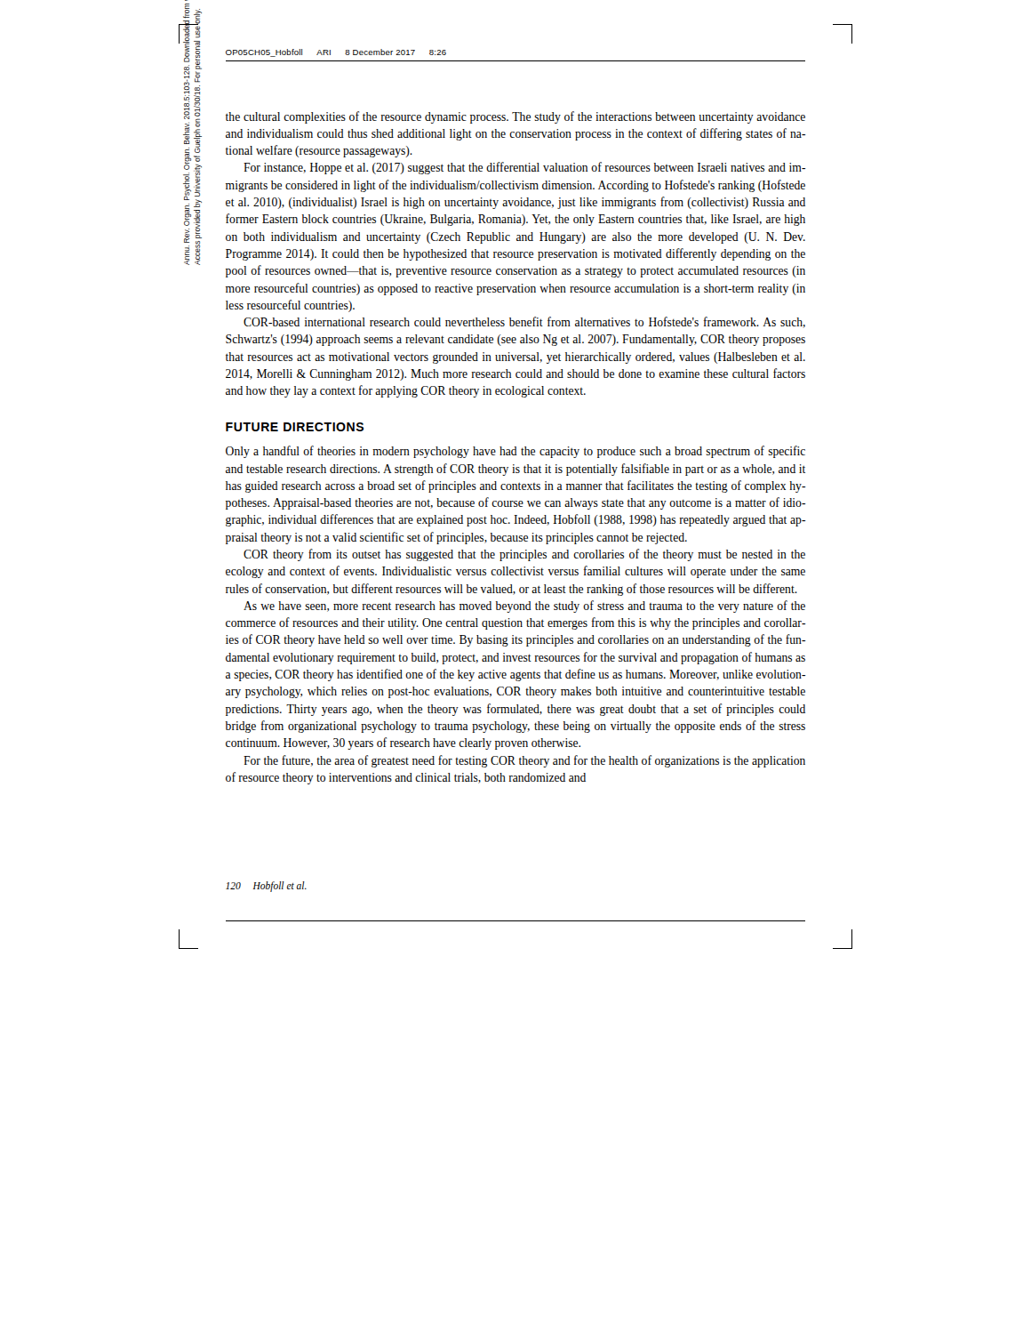OP05CH05_Hobfoll ARI 8 December 20178:26
Annu. Rev. Organ. Psychol. Organ. Behav. 2018.5:103-128. Downloaded from www.annualreviews.org
Access provided by University of Guelph on 01/30/18. For personal use only.
the cultural complexities of the resource dynamic process. The study of the interactions between uncertainty avoidance and individualism could thus shed additional light on the conservation process in the context of differing states of national welfare (resource passageways).
For instance, Hoppe et al. (2017) suggest that the differential valuation of resources between Israeli natives and immigrants be considered in light of the individualism/collectivism dimension. According to Hofstede's ranking (Hofstede et al. 2010), (individualist) Israel is high on uncertainty avoidance, just like immigrants from (collectivist) Russia and former Eastern block countries (Ukraine, Bulgaria, Romania). Yet, the only Eastern countries that, like Israel, are high on both individualism and uncertainty (Czech Republic and Hungary) are also the more developed (U. N. Dev. Programme 2014). It could then be hypothesized that resource preservation is motivated differently depending on the pool of resources owned—that is, preventive resource conservation as a strategy to protect accumulated resources (in more resourceful countries) as opposed to reactive preservation when resource accumulation is a short-term reality (in less resourceful countries).
COR-based international research could nevertheless benefit from alternatives to Hofstede's framework. As such, Schwartz's (1994) approach seems a relevant candidate (see also Ng et al. 2007). Fundamentally, COR theory proposes that resources act as motivational vectors grounded in universal, yet hierarchically ordered, values (Halbesleben et al. 2014, Morelli & Cunningham 2012). Much more research could and should be done to examine these cultural factors and how they lay a context for applying COR theory in ecological context.
FUTURE DIRECTIONS
Only a handful of theories in modern psychology have had the capacity to produce such a broad spectrum of specific and testable research directions. A strength of COR theory is that it is potentially falsifiable in part or as a whole, and it has guided research across a broad set of principles and contexts in a manner that facilitates the testing of complex hypotheses. Appraisal-based theories are not, because of course we can always state that any outcome is a matter of idiographic, individual differences that are explained post hoc. Indeed, Hobfoll (1988, 1998) has repeatedly argued that appraisal theory is not a valid scientific set of principles, because its principles cannot be rejected.
COR theory from its outset has suggested that the principles and corollaries of the theory must be nested in the ecology and context of events. Individualistic versus collectivist versus familial cultures will operate under the same rules of conservation, but different resources will be valued, or at least the ranking of those resources will be different.
As we have seen, more recent research has moved beyond the study of stress and trauma to the very nature of the commerce of resources and their utility. One central question that emerges from this is why the principles and corollaries of COR theory have held so well over time. By basing its principles and corollaries on an understanding of the fundamental evolutionary requirement to build, protect, and invest resources for the survival and propagation of humans as a species, COR theory has identified one of the key active agents that define us as humans. Moreover, unlike evolutionary psychology, which relies on post-hoc evaluations, COR theory makes both intuitive and counterintuitive testable predictions. Thirty years ago, when the theory was formulated, there was great doubt that a set of principles could bridge from organizational psychology to trauma psychology, these being on virtually the opposite ends of the stress continuum. However, 30 years of research have clearly proven otherwise.
For the future, the area of greatest need for testing COR theory and for the health of organizations is the application of resource theory to interventions and clinical trials, both randomized and
120 Hobfoll et al.